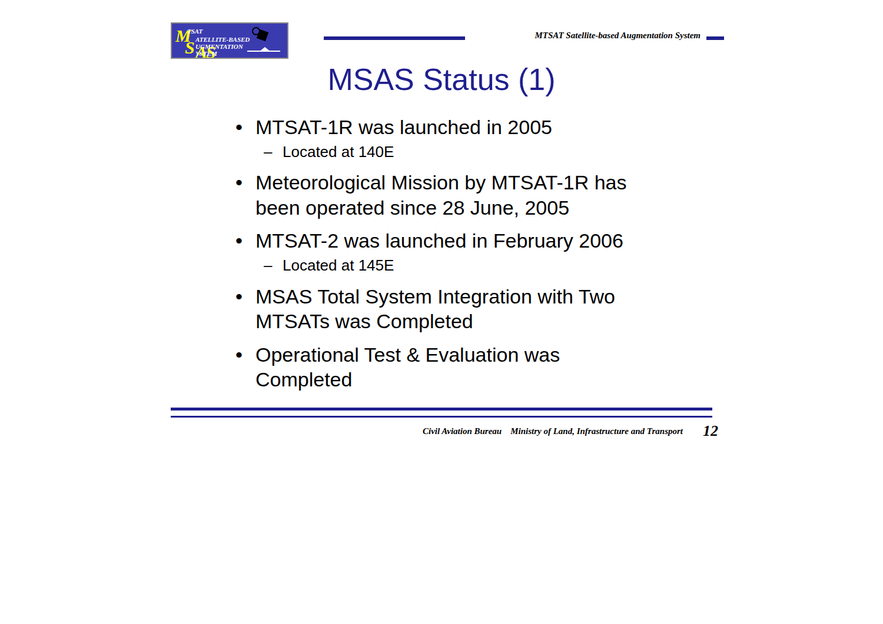M S A S TSAT ATELLITE-BASED UGMENTATION YSTEM
MTSAT Satellite-based Augmentation System
MSAS Status (1)
MTSAT-1R was launched in 2005
Located at 140E
Meteorological Mission by MTSAT-1R has been operated since 28 June, 2005
MTSAT-2 was launched in February 2006
Located at 145E
MSAS Total System Integration with Two MTSATs was Completed
Operational Test & Evaluation was Completed
Civil Aviation Bureau Ministry of Land, Infrastructure and Transport
12